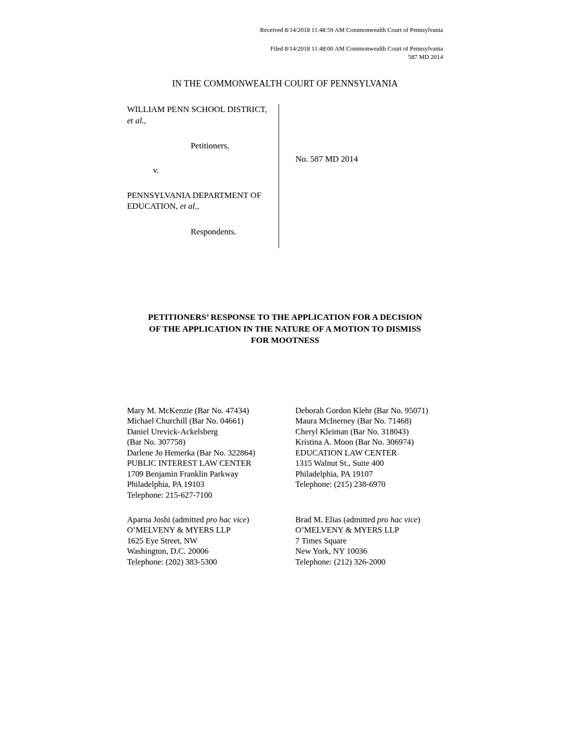Received 8/14/2018 11:48:59 AM Commonwealth Court of Pennsylvania
Filed 8/14/2018 11:48:00 AM Commonwealth Court of Pennsylvania
587 MD 2014
IN THE COMMONWEALTH COURT OF PENNSYLVANIA
| WILLIAM PENN SCHOOL DISTRICT, et al. , Petitioners, v. PENNSYLVANIA DEPARTMENT OF EDUCATION, et al. , Respondents. | No. 587 MD 2014 |
PETITIONERS’ RESPONSE TO THE APPLICATION FOR A DECISION
OF THE APPLICATION IN THE NATURE OF A MOTION TO DISMISS
FOR MOOTNESS
| Mary M. McKenzie (Bar No. 47434) Michael Churchill (Bar No. 04661) Daniel Urevick-Ackelsberg (Bar No. 307758) Darlene Jo Hemerka (Bar No. 322864) PUBLIC INTEREST LAW CENTER 1709 Benjamin Franklin Parkway Philadelphia, PA 19103 Telephone: 215-627-7100 | Deborah Gordon Klehr (Bar No. 95071) Maura McInerney (Bar No. 71468) Cheryl Kleiman (Bar No. 318043) Kristina A. Moon (Bar No. 306974) EDUCATION LAW CENTER 1315 Walnut St., Suite 400 Philadelphia, PA 19107 Telephone: (215) 238-6970 |
| Aparna Joshi (admitted pro hac vice ) O’MELVENY & MYERS LLP 1625 Eye Street, NW Washington, D.C. 20006 Telephone: (202) 383-5300 | Brad M. Elias (admitted pro hac vice ) O’MELVENY & MYERS LLP 7 Times Square New York, NY 10036 Telephone: (212) 326-2000 |